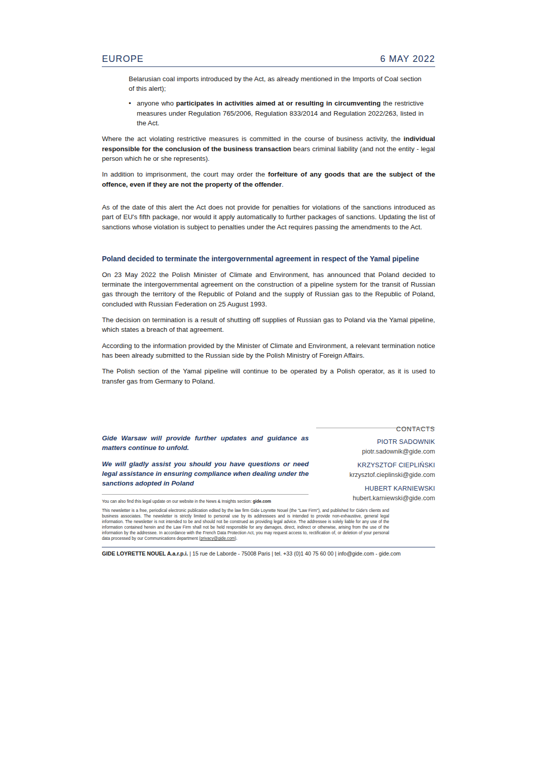EUROPE
6 MAY 2022
Belarusian coal imports introduced by the Act, as already mentioned in the Imports of Coal section of this alert);
•
anyone who participates in activities aimed at or resulting in circumventing the restrictive measures under Regulation 765/2006, Regulation 833/2014 and Regulation 2022/263, listed in the Act.
Where the act violating restrictive measures is committed in the course of business activity, the individual responsible for the conclusion of the business transaction bears criminal liability (and not the entity - legal person which he or she represents).
In addition to imprisonment, the court may order the forfeiture of any goods that are the subject of the offence, even if they are not the property of the offender.
As of the date of this alert the Act does not provide for penalties for violations of the sanctions introduced as part of EU's fifth package, nor would it apply automatically to further packages of sanctions. Updating the list of sanctions whose violation is subject to penalties under the Act requires passing the amendments to the Act.
Poland decided to terminate the intergovernmental agreement in respect of the Yamal pipeline
On 23 May 2022 the Polish Minister of Climate and Environment, has announced that Poland decided to terminate the intergovernmental agreement on the construction of a pipeline system for the transit of Russian gas through the territory of the Republic of Poland and the supply of Russian gas to the Republic of Poland, concluded with Russian Federation on 25 August 1993.
The decision on termination is a result of shutting off supplies of Russian gas to Poland via the Yamal pipeline, which states a breach of that agreement.
According to the information provided by the Minister of Climate and Environment, a relevant termination notice has been already submitted to the Russian side by the Polish Ministry of Foreign Affairs.
The Polish section of the Yamal pipeline will continue to be operated by a Polish operator, as it is used to transfer gas from Germany to Poland.
CONTACTS
PIOTR SADOWNIK
piotr.sadownik@gide.com
KRZYSZTOF CIEPLIŃSKI
krzysztof.cieplinski@gide.com
HUBERT KARNIEWSKI
hubert.karniewski@gide.com
Gide Warsaw will provide further updates and guidance as matters continue to unfold.
We will gladly assist you should you have questions or need legal assistance in ensuring compliance when dealing under the sanctions adopted in Poland
You can also find this legal update on our website in the News & Insights section: gide.com
This newsletter is a free, periodical electronic publication edited by the law firm Gide Loyrette Nouel (the "Law Firm"), and published for Gide's clients and business associates. The newsletter is strictly limited to personal use by its addressees and is intended to provide non-exhaustive, general legal information. The newsletter is not intended to be and should not be construed as providing legal advice. The addressee is solely liable for any use of the information contained herein and the Law Firm shall not be held responsible for any damages, direct, indirect or otherwise, arising from the use of the information by the addressee. In accordance with the French Data Protection Act, you may request access to, rectification of, or deletion of your personal data processed by our Communications department (privacy@gide.com).
GIDE LOYRETTE NOUEL A.a.r.p.i. | 15 rue de Laborde - 75008 Paris | tel. +33 (0)1 40 75 60 00 | info@gide.com - gide.com